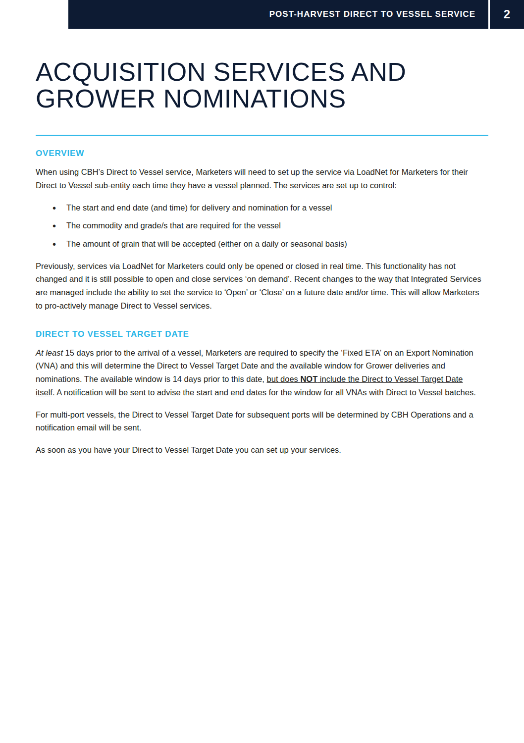Post-harvest Direct to Vessel Service
2
Acquisition Services and
Grower Nominations
Overview
When using CBH’s Direct to Vessel service, Marketers will need to set up the service via LoadNet for Marketers for their Direct to Vessel sub-entity each time they have a vessel planned. The services are set up to control:
The start and end date (and time) for delivery and nomination for a vessel
The commodity and grade/s that are required for the vessel
The amount of grain that will be accepted (either on a daily or seasonal basis)
Previously, services via LoadNet for Marketers could only be opened or closed in real time. This functionality has not changed and it is still possible to open and close services ‘on demand’. Recent changes to the way that Integrated Services are managed include the ability to set the service to ‘Open’ or ‘Close’ on a future date and/or time. This will allow Marketers to pro-actively manage Direct to Vessel services.
Direct to Vessel Target Date
At least 15 days prior to the arrival of a vessel, Marketers are required to specify the ‘Fixed ETA’ on an Export Nomination (VNA) and this will determine the Direct to Vessel Target Date and the available window for Grower deliveries and nominations. The available window is 14 days prior to this date, but does NOT include the Direct to Vessel Target Date itself. A notification will be sent to advise the start and end dates for the window for all VNAs with Direct to Vessel batches.
For multi-port vessels, the Direct to Vessel Target Date for subsequent ports will be determined by CBH Operations and a notification email will be sent.
As soon as you have your Direct to Vessel Target Date you can set up your services.